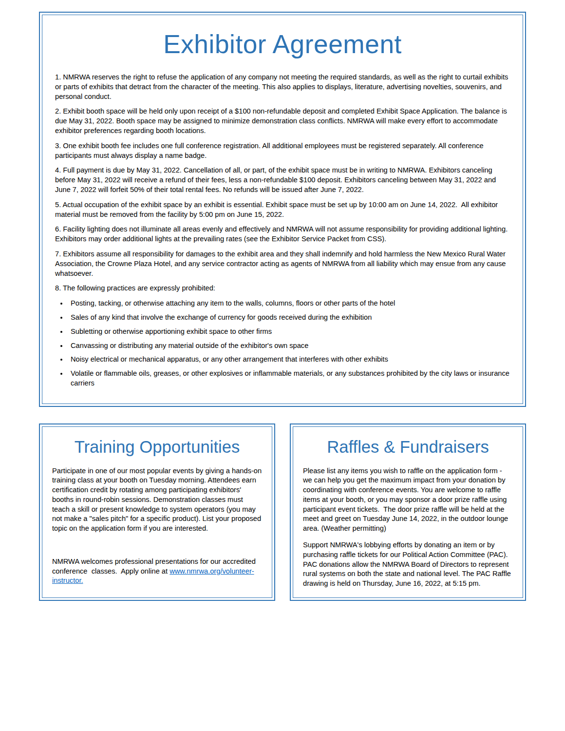Exhibitor Agreement
1. NMRWA reserves the right to refuse the application of any company not meeting the required standards, as well as the right to curtail exhibits or parts of exhibits that detract from the character of the meeting. This also applies to displays, literature, advertising novelties, souvenirs, and personal conduct.
2. Exhibit booth space will be held only upon receipt of a $100 non-refundable deposit and completed Exhibit Space Application. The balance is due May 31, 2022. Booth space may be assigned to minimize demonstration class conflicts. NMRWA will make every effort to accommodate exhibitor preferences regarding booth locations.
3. One exhibit booth fee includes one full conference registration. All additional employees must be registered separately. All conference participants must always display a name badge.
4. Full payment is due by May 31, 2022. Cancellation of all, or part, of the exhibit space must be in writing to NMRWA. Exhibitors canceling before May 31, 2022 will receive a refund of their fees, less a non-refundable $100 deposit. Exhibitors canceling between May 31, 2022 and June 7, 2022 will forfeit 50% of their total rental fees. No refunds will be issued after June 7, 2022.
5. Actual occupation of the exhibit space by an exhibit is essential. Exhibit space must be set up by 10:00 am on June 14, 2022. All exhibitor material must be removed from the facility by 5:00 pm on June 15, 2022.
6. Facility lighting does not illuminate all areas evenly and effectively and NMRWA will not assume responsibility for providing additional lighting. Exhibitors may order additional lights at the prevailing rates (see the Exhibitor Service Packet from CSS).
7. Exhibitors assume all responsibility for damages to the exhibit area and they shall indemnify and hold harmless the New Mexico Rural Water Association, the Crowne Plaza Hotel, and any service contractor acting as agents of NMRWA from all liability which may ensue from any cause whatsoever.
8. The following practices are expressly prohibited:
Posting, tacking, or otherwise attaching any item to the walls, columns, floors or other parts of the hotel
Sales of any kind that involve the exchange of currency for goods received during the exhibition
Subletting or otherwise apportioning exhibit space to other firms
Canvassing or distributing any material outside of the exhibitor's own space
Noisy electrical or mechanical apparatus, or any other arrangement that interferes with other exhibits
Volatile or flammable oils, greases, or other explosives or inflammable materials, or any substances prohibited by the city laws or insurance carriers
Training Opportunities
Participate in one of our most popular events by giving a hands-on training class at your booth on Tuesday morning. Attendees earn certification credit by rotating among participating exhibitors' booths in round-robin sessions. Demonstration classes must teach a skill or present knowledge to system operators (you may not make a "sales pitch" for a specific product). List your proposed topic on the application form if you are interested.
NMRWA welcomes professional presentations for our accredited conference classes. Apply online at www.nmrwa.org/volunteer-instructor.
Raffles & Fundraisers
Please list any items you wish to raffle on the application form - we can help you get the maximum impact from your donation by coordinating with conference events. You are welcome to raffle items at your booth, or you may sponsor a door prize raffle using participant event tickets. The door prize raffle will be held at the meet and greet on Tuesday June 14, 2022, in the outdoor lounge area. (Weather permitting)
Support NMRWA's lobbying efforts by donating an item or by purchasing raffle tickets for our Political Action Committee (PAC). PAC donations allow the NMRWA Board of Directors to represent rural systems on both the state and national level. The PAC Raffle drawing is held on Thursday, June 16, 2022, at 5:15 pm.